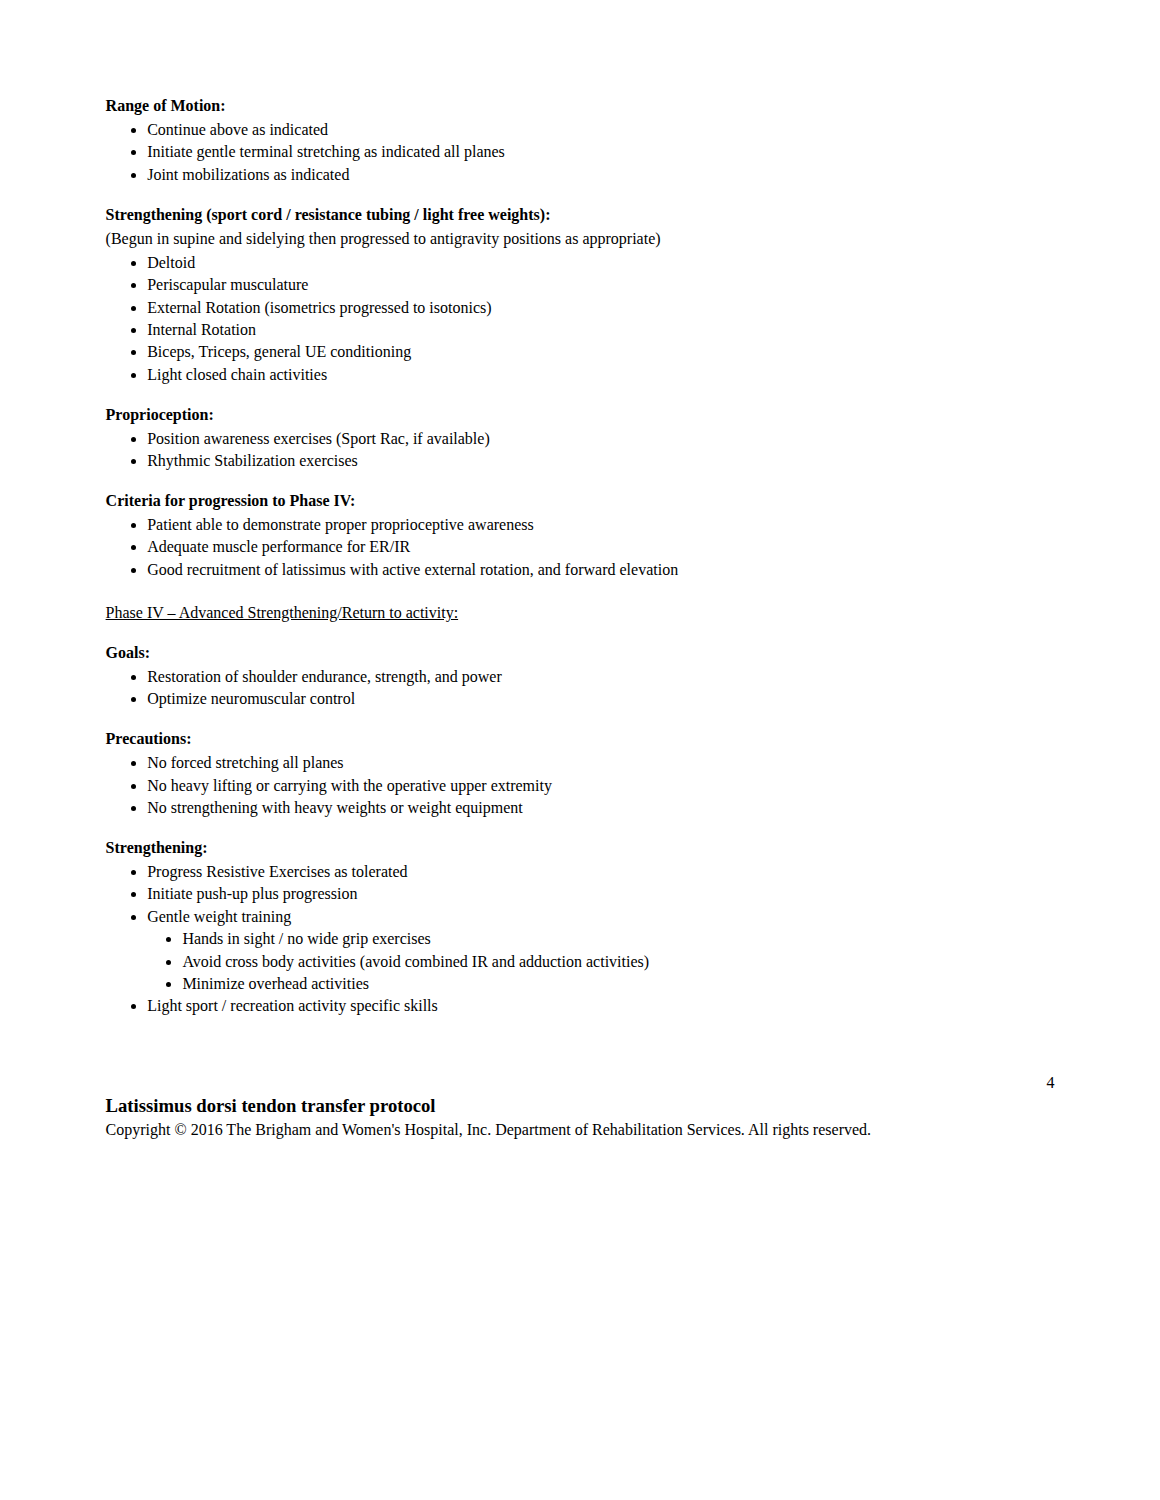Range of Motion:
Continue above as indicated
Initiate gentle terminal stretching as indicated all planes
Joint mobilizations as indicated
Strengthening (sport cord / resistance tubing / light free weights):
(Begun in supine and sidelying then progressed to antigravity positions as appropriate)
Deltoid
Periscapular musculature
External Rotation (isometrics progressed to isotonics)
Internal Rotation
Biceps, Triceps, general UE conditioning
Light closed chain activities
Proprioception:
Position awareness exercises (Sport Rac, if available)
Rhythmic Stabilization exercises
Criteria for progression to Phase IV:
Patient able to demonstrate proper proprioceptive awareness
Adequate muscle performance for ER/IR
Good recruitment of latissimus with active external rotation, and forward elevation
Phase IV – Advanced Strengthening/Return to activity:
Goals:
Restoration of shoulder endurance, strength, and power
Optimize neuromuscular control
Precautions:
No forced stretching all planes
No heavy lifting or carrying with the operative upper extremity
No strengthening with heavy weights or weight equipment
Strengthening:
Progress Resistive Exercises as tolerated
Initiate push-up plus progression
Gentle weight training
Hands in sight / no wide grip exercises
Avoid cross body activities (avoid combined IR and adduction activities)
Minimize overhead activities
Light sport / recreation activity specific skills
4
Latissimus dorsi tendon transfer protocol
Copyright © 2016 The Brigham and Women's Hospital, Inc. Department of Rehabilitation Services. All rights reserved.